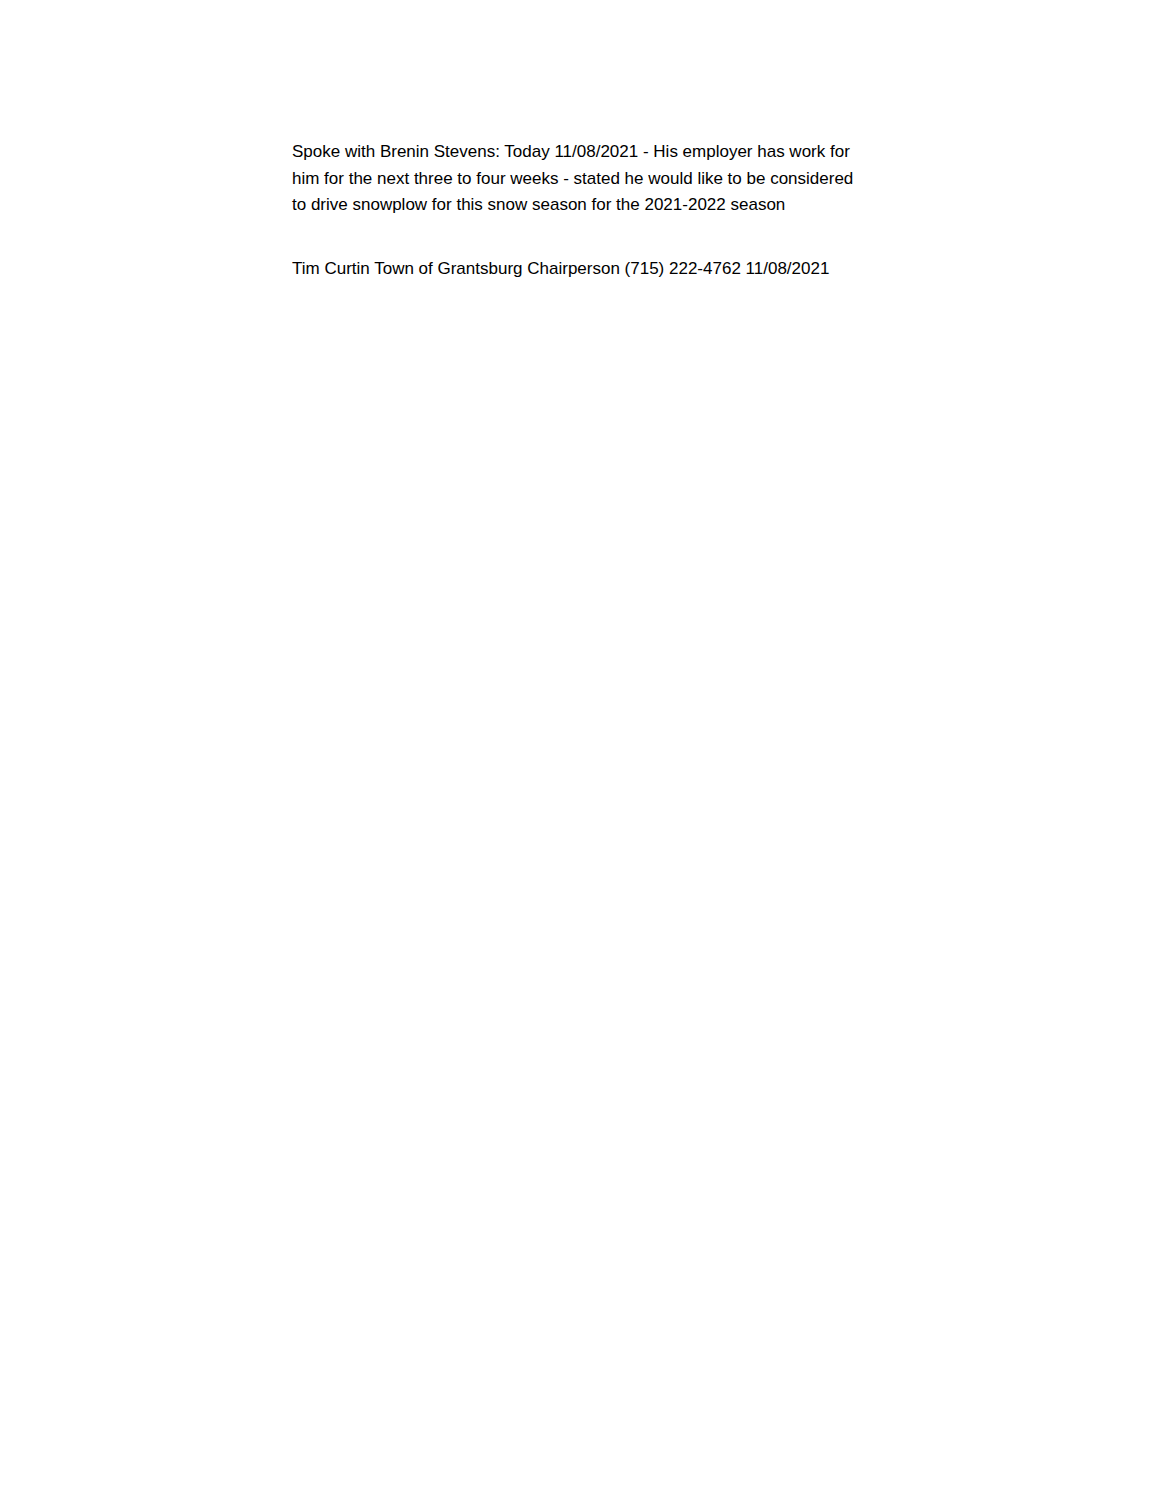Spoke with Brenin Stevens: Today 11/08/2021 - His employer has work for him for the next three to four weeks - stated he would like to be considered to drive snowplow for this snow season for the 2021-2022 season
Tim Curtin Town of Grantsburg Chairperson (715) 222-4762 11/08/2021